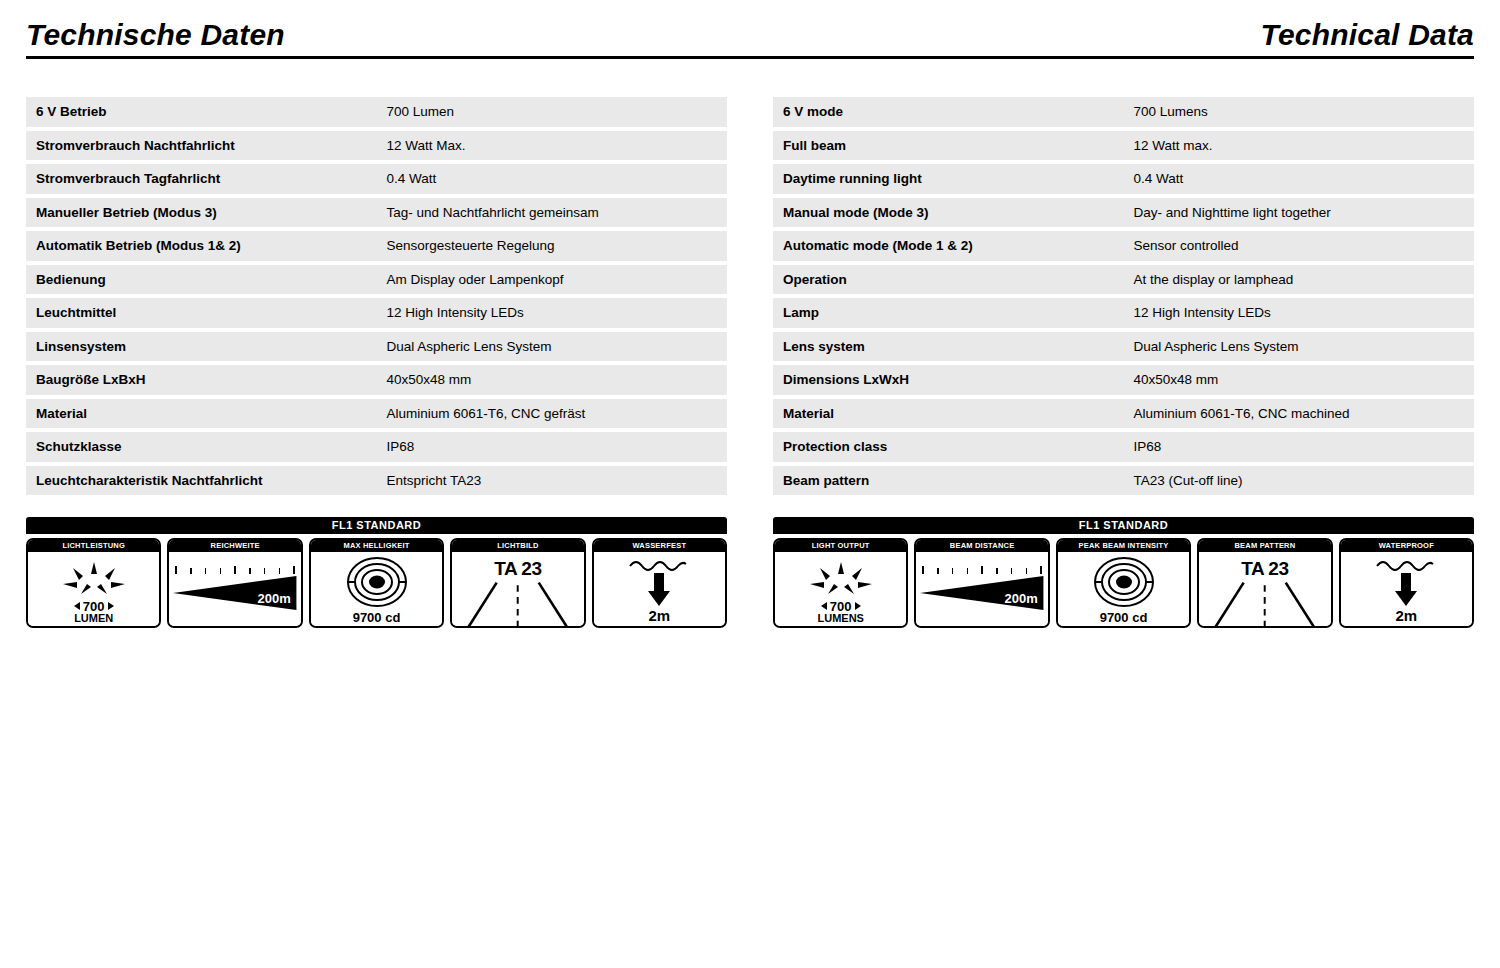Technische Daten
Technical Data
| 6 V Betrieb | 700 Lumen |
| Stromverbrauch Nachtfahrlicht | 12 Watt Max. |
| Stromverbrauch Tagfahrlicht | 0.4 Watt |
| Manueller Betrieb (Modus 3) | Tag- und Nachtfahrlicht gemeinsam |
| Automatik Betrieb (Modus 1& 2) | Sensorgesteuerte Regelung |
| Bedienung | Am Display oder Lampenkopf |
| Leuchtmittel | 12 High Intensity LEDs |
| Linsensystem | Dual Aspheric Lens System |
| Baugröße LxBxH | 40x50x48 mm |
| Material | Aluminium 6061-T6, CNC gefräst |
| Schutzklasse | IP68 |
| Leuchtcharakteristik Nachtfahrlicht | Entspricht TA23 |
FL1 STANDARD
LICHTLEISTUNG
700
LUMEN
REICHWEITE
200m
MAX HELLIGKEIT
9700 cd
LICHTBILD
TA 23
WASSERFEST
2m
| 6 V mode | 700 Lumens |
| Full beam | 12 Watt max. |
| Daytime running light | 0.4 Watt |
| Manual mode (Mode 3) | Day- and Nighttime light together |
| Automatic mode (Mode 1 & 2) | Sensor controlled |
| Operation | At the display or lamphead |
| Lamp | 12 High Intensity LEDs |
| Lens system | Dual Aspheric Lens System |
| Dimensions LxWxH | 40x50x48 mm |
| Material | Aluminium 6061-T6, CNC machined |
| Protection class | IP68 |
| Beam pattern | TA23 (Cut-off line) |
FL1 STANDARD
LIGHT OUTPUT
700
LUMENS
BEAM DISTANCE
200m
PEAK BEAM INTENSITY
9700 cd
BEAM PATTERN
TA 23
WATERPROOF
2m